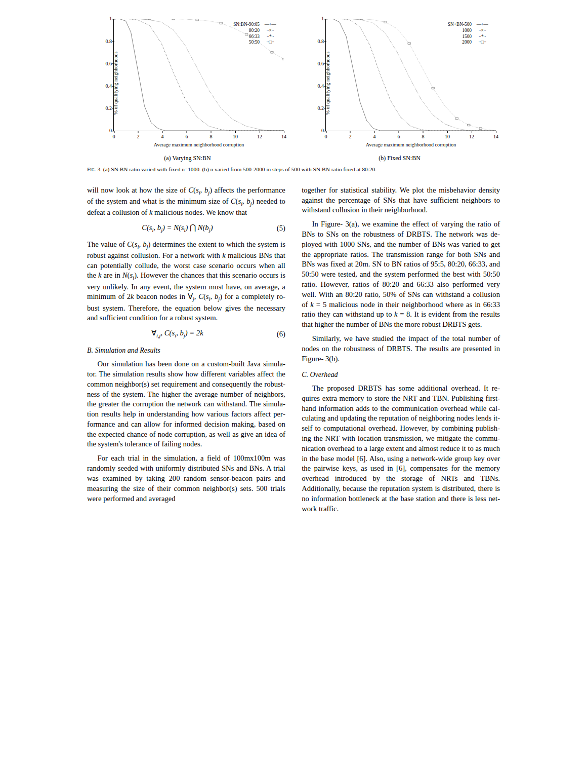% of qualifying neighborhoods
0
0.2
0.4
0.6
0.8
1
0
2
4
6
8
10
12
14
SN:BN-90:05—+—
80:20··×··
66:33··*··
50:50··□··
Average maximum neighborhood corruption
(a) Varying SN:BN
% of qualifying neighborhoods
0
0.2
0.4
0.6
0.8
1
0
2
4
6
8
10
12
14
SN+BN-500—+—
1000··×··
1500··*··
2000··□··
Average maximum neighborhood corruption
(b) Fixed SN:BN
Fig. 3. (a) SN:BN ratio varied with fixed n=1000. (b) n varied from 500-2000 in steps of 500 with SN:BN ratio fixed at 80:20.
will now look at how the size of C(si, bj) affects the performance of the system and what is the minimum size of C(si, bj) needed to defeat a collusion of k malicious nodes. We know that
C(si, bj) = N(si) ⋂ N(bj) (5)
The value of C(si, bj) determines the extent to which the system is robust against collusion. For a network with k malicious BNs that can potentially collude, the worst case scenario occurs when all the k are in N(si). However the chances that this scenario occurs is very unlikely. In any event, the system must have, on average, a minimum of 2k beacon nodes in ∀j, C(si, bj) for a completely robust system. Therefore, the equation below gives the necessary and sufficient condition for a robust system.
∀i,j, C(si, bj) = 2k (6)
B. Simulation and Results
Our simulation has been done on a custom-built Java simulator. The simulation results show how different variables affect the common neighbor(s) set requirement and consequently the robustness of the system. The higher the average number of neighbors, the greater the corruption the network can withstand. The simulation results help in understanding how various factors affect performance and can allow for informed decision making, based on the expected chance of node corruption, as well as give an idea of the system's tolerance of failing nodes.
For each trial in the simulation, a field of 100mx100m was randomly seeded with uniformly distributed SNs and BNs. A trial was examined by taking 200 random sensor-beacon pairs and measuring the size of their common neighbor(s) sets. 500 trials were performed and averaged
together for statistical stability. We plot the misbehavior density against the percentage of SNs that have sufficient neighbors to withstand collusion in their neighborhood.
In Figure- 3(a), we examine the effect of varying the ratio of BNs to SNs on the robustness of DRBTS. The network was deployed with 1000 SNs, and the number of BNs was varied to get the appropriate ratios. The transmission range for both SNs and BNs was fixed at 20m. SN to BN ratios of 95:5, 80:20, 66:33, and 50:50 were tested, and the system performed the best with 50:50 ratio. However, ratios of 80:20 and 66:33 also performed very well. With an 80:20 ratio, 50% of SNs can withstand a collusion of k = 5 malicious node in their neighborhood where as in 66:33 ratio they can withstand up to k = 8. It is evident from the results that higher the number of BNs the more robust DRBTS gets.
Similarly, we have studied the impact of the total number of nodes on the robustness of DRBTS. The results are presented in Figure- 3(b).
C. Overhead
The proposed DRBTS has some additional overhead. It requires extra memory to store the NRT and TBN. Publishing first-hand information adds to the communication overhead while calculating and updating the reputation of neighboring nodes lends itself to computational overhead. However, by combining publishing the NRT with location transmission, we mitigate the communication overhead to a large extent and almost reduce it to as much in the base model [6]. Also, using a network-wide group key over the pairwise keys, as used in [6], compensates for the memory overhead introduced by the storage of NRTs and TBNs. Additionally, because the reputation system is distributed, there is no information bottleneck at the base station and there is less network traffic.